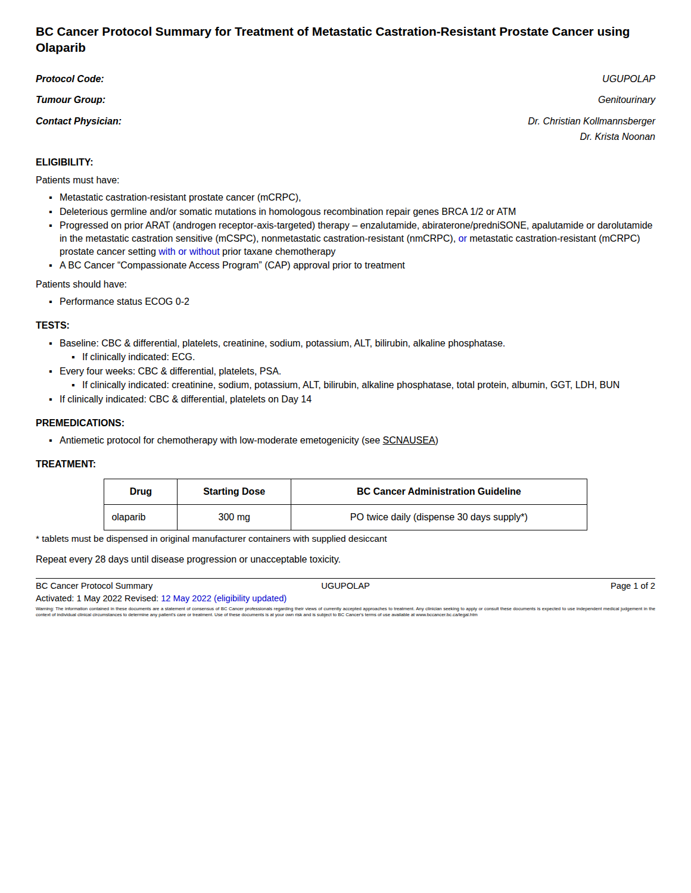BC Cancer Protocol Summary for Treatment of Metastatic Castration-Resistant Prostate Cancer using Olaparib
Protocol Code: UGUPOLAP
Tumour Group: Genitourinary
Contact Physician: Dr. Christian KollmannsbergerDr. Krista Noonan
ELIGIBILITY:
Patients must have:
Metastatic castration-resistant prostate cancer (mCRPC),
Deleterious germline and/or somatic mutations in homologous recombination repair genes BRCA 1/2 or ATM
Progressed on prior ARAT (androgen receptor-axis-targeted) therapy – enzalutamide, abiraterone/predniSONE, apalutamide or darolutamide in the metastatic castration sensitive (mCSPC), nonmetastatic castration-resistant (nmCRPC), or metastatic castration-resistant (mCRPC) prostate cancer setting with or without prior taxane chemotherapy
A BC Cancer “Compassionate Access Program” (CAP) approval prior to treatment
Patients should have:
Performance status ECOG 0-2
TESTS:
Baseline: CBC & differential, platelets, creatinine, sodium, potassium, ALT, bilirubin, alkaline phosphatase.
If clinically indicated: ECG.
Every four weeks: CBC & differential, platelets, PSA.
If clinically indicated: creatinine, sodium, potassium, ALT, bilirubin, alkaline phosphatase, total protein, albumin, GGT, LDH, BUN
If clinically indicated: CBC & differential, platelets on Day 14
PREMEDICATIONS:
Antiemetic protocol for chemotherapy with low-moderate emetogenicity (see SCNAUSEA)
TREATMENT:
| Drug | Starting Dose | BC Cancer Administration Guideline |
| --- | --- | --- |
| olaparib | 300 mg | PO twice daily (dispense 30 days supply*) |
* tablets must be dispensed in original manufacturer containers with supplied desiccant
Repeat every 28 days until disease progression or unacceptable toxicity.
BC Cancer Protocol Summary UGUPOLAP Page 1 of 2
Activated: 1 May 2022 Revised: 12 May 2022 (eligibility updated)
Warning: The information contained in these documents are a statement of consensus of BC Cancer professionals regarding their views of currently accepted approaches to treatment. Any clinician seeking to apply or consult these documents is expected to use independent medical judgement in the context of individual clinical circumstances to determine any patient's care or treatment. Use of these documents is at your own risk and is subject to BC Cancer's terms of use available at www.bccancer.bc.ca/legal.htm